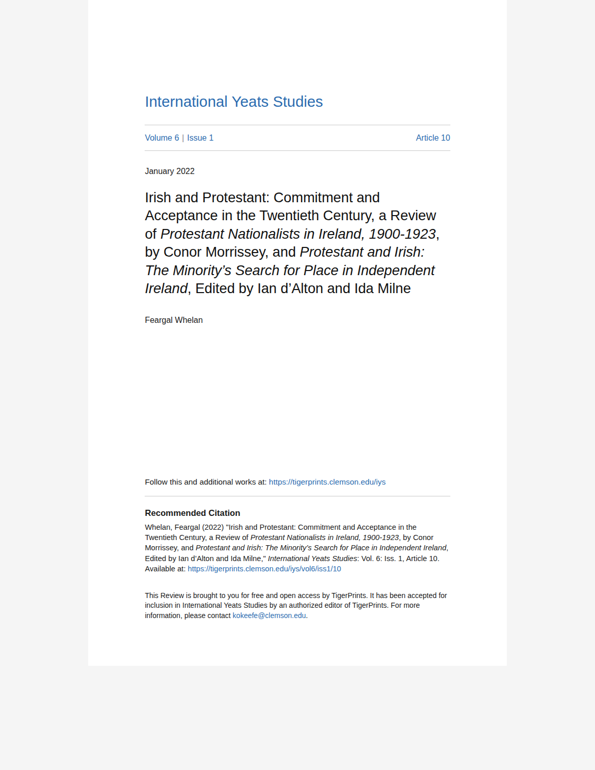International Yeats Studies
Volume 6|Issue 1
Article 10
January 2022
Irish and Protestant: Commitment and Acceptance in the Twentieth Century, a Review of Protestant Nationalists in Ireland, 1900-1923, by Conor Morrissey, and Protestant and Irish: The Minority’s Search for Place in Independent Ireland, Edited by Ian d’Alton and Ida Milne
Feargal Whelan
Follow this and additional works at: https://tigerprints.clemson.edu/iys
Recommended Citation
Whelan, Feargal (2022) "Irish and Protestant: Commitment and Acceptance in the Twentieth Century, a Review of Protestant Nationalists in Ireland, 1900-1923, by Conor Morrissey, and Protestant and Irish: The Minority’s Search for Place in Independent Ireland, Edited by Ian d’Alton and Ida Milne," International Yeats Studies: Vol. 6: Iss. 1, Article 10.
Available at: https://tigerprints.clemson.edu/iys/vol6/iss1/10
This Review is brought to you for free and open access by TigerPrints. It has been accepted for inclusion in International Yeats Studies by an authorized editor of TigerPrints. For more information, please contact kokeefe@clemson.edu.